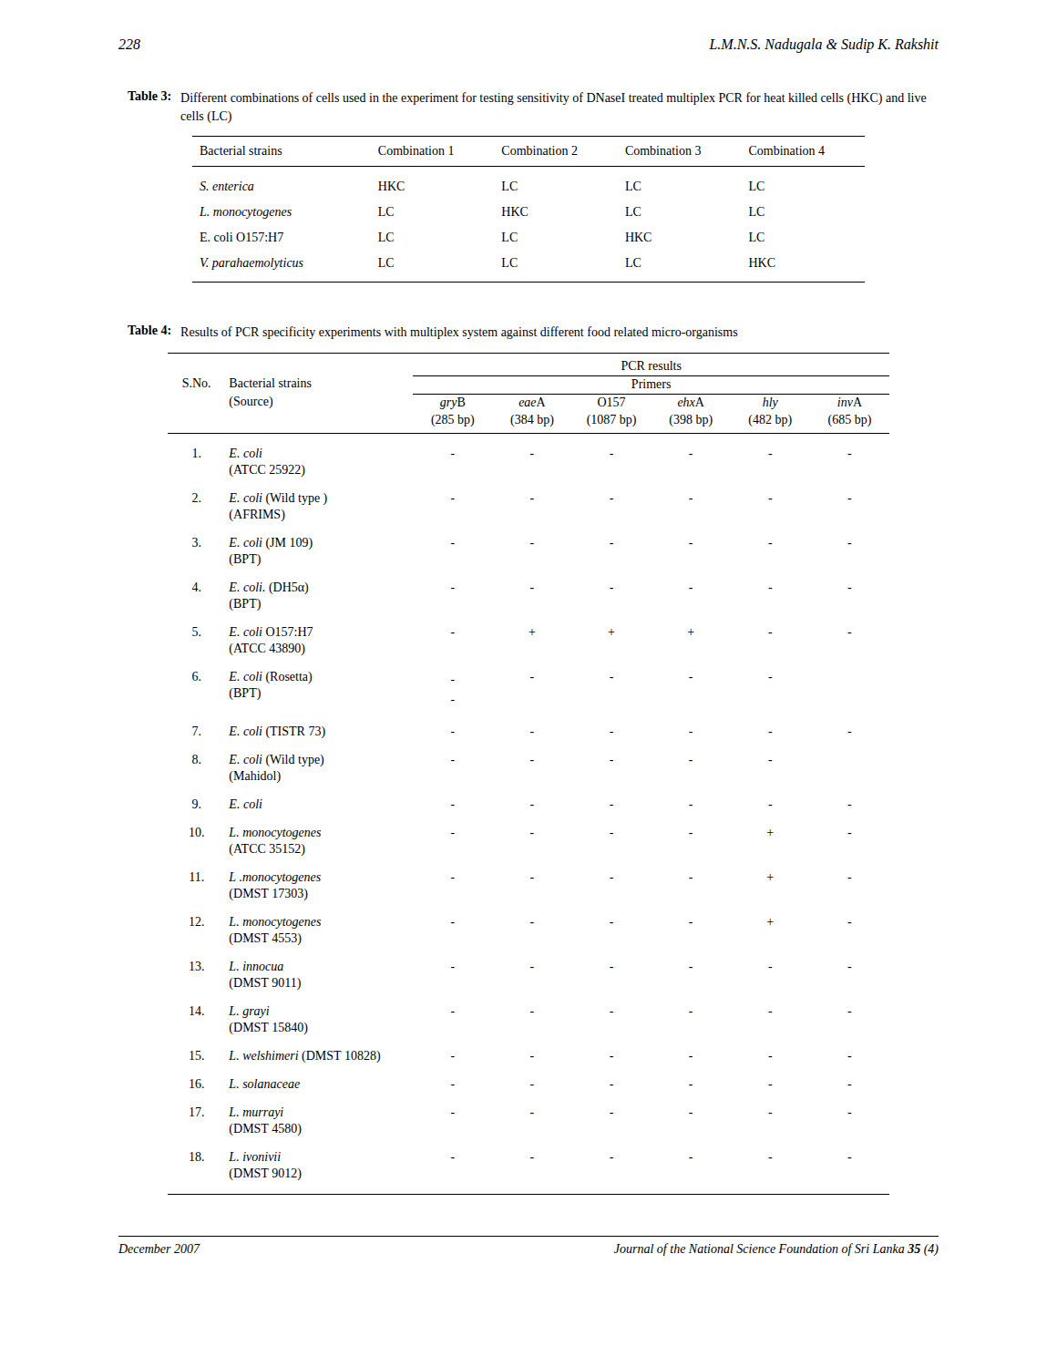228
L.M.N.S. Nadugala & Sudip K. Rakshit
Table 3: Different combinations of cells used in the experiment for testing sensitivity of DNaseI treated multiplex PCR for heat killed cells (HKC) and live cells (LC)
| Bacterial strains | Combination 1 | Combination 2 | Combination 3 | Combination 4 |
| --- | --- | --- | --- | --- |
| S. enterica | HKC | LC | LC | LC |
| L. monocytogenes | LC | HKC | LC | LC |
| E. coli O157:H7 | LC | LC | HKC | LC |
| V. parahaemolyticus | LC | LC | LC | HKC |
Table 4: Results of PCR specificity experiments with multiplex system against different food related micro-organisms
| | PCR results |
| S.No. | Bacterial strains | Primers |
| | (Source) | gry B | eae A | O157 | ehx A | hly | inv A |
| | | (285 bp) | (384 bp) | (1087 bp) | (398 bp) | (482 bp) | (685 bp) |
| 1. | E. coli (ATCC 25922) | - | - | - | - | - | - |
| 2. | E. coli (Wild type ) (AFRIMS) | - | - | - | - | - | - |
| 3. | E. coli (JM 109) (BPT) | - | - | - | - | - | - |
| 4. | E. coli. (DH5α) (BPT) | - | - | - | - | - | - |
| 5. | E. coli O157:H7 (ATCC 43890) | - | + | + | + | - | - |
| 6. | E. coli (Rosetta) (BPT) | - - | - | - | - | - | |
| 7. | E. coli (TISTR 73) | - | - | - | - | - | - |
| 8. | E. coli (Wild type) (Mahidol) | - | - | - | - | - | |
| 9. | E. coli | - | - | - | - | - | - |
| 10. | L. monocytogenes (ATCC 35152) | - | - | - | - | + | - |
| 11. | L .monocytogenes (DMST 17303) | - | - | - | - | + | - |
| 12. | L. monocytogenes (DMST 4553) | - | - | - | - | + | - |
| 13. | L. innocua (DMST 9011) | - | - | - | - | - | - |
| 14. | L. grayi (DMST 15840) | - | - | - | - | - | - |
| 15. | L. welshimeri (DMST 10828) | - | - | - | - | - | - |
| 16. | L. solanaceae | - | - | - | - | - | - |
| 17. | L. murrayi (DMST 4580) | - | - | - | - | - | - |
| 18. | L. ivonivii (DMST 9012) | - | - | - | - | - | - |
December 2007
Journal of the National Science Foundation of Sri Lanka 35 (4)